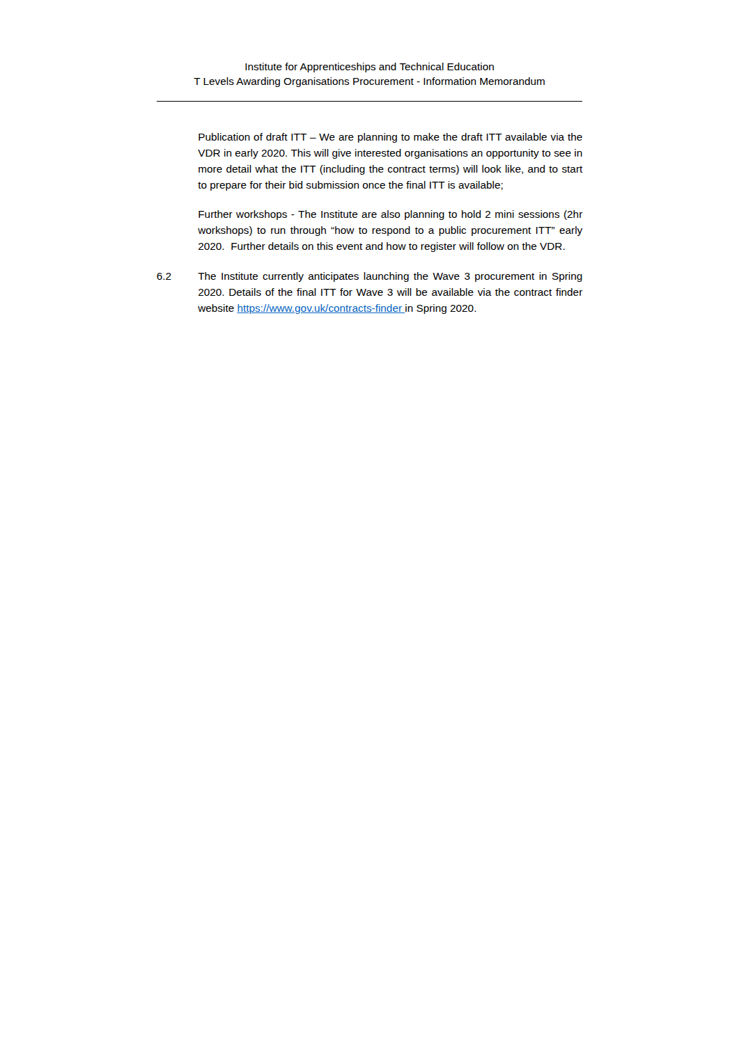Institute for Apprenticeships and Technical Education T Levels Awarding Organisations Procurement - Information Memorandum
Publication of draft ITT – We are planning to make the draft ITT available via the VDR in early 2020. This will give interested organisations an opportunity to see in more detail what the ITT (including the contract terms) will look like, and to start to prepare for their bid submission once the final ITT is available;
Further workshops - The Institute are also planning to hold 2 mini sessions (2hr workshops) to run through “how to respond to a public procurement ITT” early 2020. Further details on this event and how to register will follow on the VDR.
6.2
The Institute currently anticipates launching the Wave 3 procurement in Spring 2020. Details of the final ITT for Wave 3 will be available via the contract finder website https://www.gov.uk/contracts-finder in Spring 2020.